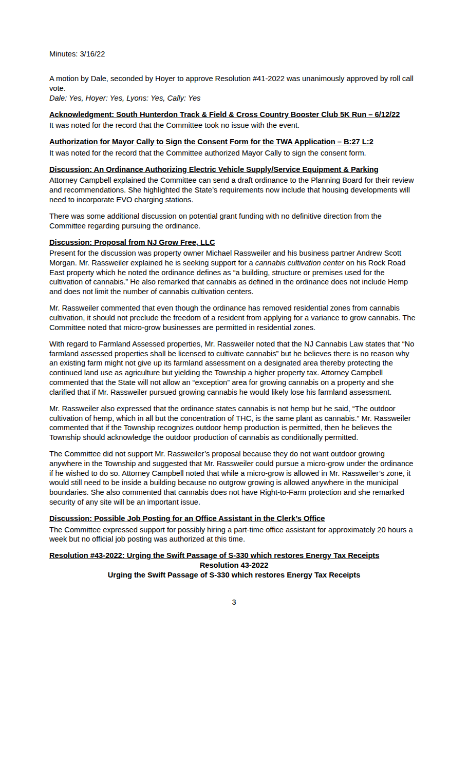Minutes: 3/16/22
A motion by Dale, seconded by Hoyer to approve Resolution #41-2022 was unanimously approved by roll call vote.
Dale: Yes, Hoyer: Yes, Lyons: Yes, Cally: Yes
Acknowledgment: South Hunterdon Track & Field & Cross Country Booster Club 5K Run – 6/12/22
It was noted for the record that the Committee took no issue with the event.
Authorization for Mayor Cally to Sign the Consent Form for the TWA Application – B:27 L:2
It was noted for the record that the Committee authorized Mayor Cally to sign the consent form.
Discussion: An Ordinance Authorizing Electric Vehicle Supply/Service Equipment & Parking
Attorney Campbell explained the Committee can send a draft ordinance to the Planning Board for their review and recommendations. She highlighted the State’s requirements now include that housing developments will need to incorporate EVO charging stations.
There was some additional discussion on potential grant funding with no definitive direction from the Committee regarding pursuing the ordinance.
Discussion: Proposal from NJ Grow Free, LLC
Present for the discussion was property owner Michael Rassweiler and his business partner Andrew Scott Morgan. Mr. Rassweiler explained he is seeking support for a cannabis cultivation center on his Rock Road East property which he noted the ordinance defines as “a building, structure or premises used for the cultivation of cannabis.” He also remarked that cannabis as defined in the ordinance does not include Hemp and does not limit the number of cannabis cultivation centers.
Mr. Rassweiler commented that even though the ordinance has removed residential zones from cannabis cultivation, it should not preclude the freedom of a resident from applying for a variance to grow cannabis. The Committee noted that micro-grow businesses are permitted in residential zones.
With regard to Farmland Assessed properties, Mr. Rassweiler noted that the NJ Cannabis Law states that “No farmland assessed properties shall be licensed to cultivate cannabis” but he believes there is no reason why an existing farm might not give up its farmland assessment on a designated area thereby protecting the continued land use as agriculture but yielding the Township a higher property tax. Attorney Campbell commented that the State will not allow an “exception” area for growing cannabis on a property and she clarified that if Mr. Rassweiler pursued growing cannabis he would likely lose his farmland assessment.
Mr. Rassweiler also expressed that the ordinance states cannabis is not hemp but he said, “The outdoor cultivation of hemp, which in all but the concentration of THC, is the same plant as cannabis.” Mr. Rassweiler commented that if the Township recognizes outdoor hemp production is permitted, then he believes the Township should acknowledge the outdoor production of cannabis as conditionally permitted.
The Committee did not support Mr. Rassweiler’s proposal because they do not want outdoor growing anywhere in the Township and suggested that Mr. Rassweiler could pursue a micro-grow under the ordinance if he wished to do so. Attorney Campbell noted that while a micro-grow is allowed in Mr. Rassweiler’s zone, it would still need to be inside a building because no outgrow growing is allowed anywhere in the municipal boundaries. She also commented that cannabis does not have Right-to-Farm protection and she remarked security of any site will be an important issue.
Discussion: Possible Job Posting for an Office Assistant in the Clerk’s Office
The Committee expressed support for possibly hiring a part-time office assistant for approximately 20 hours a week but no official job posting was authorized at this time.
Resolution #43-2022: Urging the Swift Passage of S-330 which restores Energy Tax Receipts
Resolution 43-2022
Urging the Swift Passage of S-330 which restores Energy Tax Receipts
3